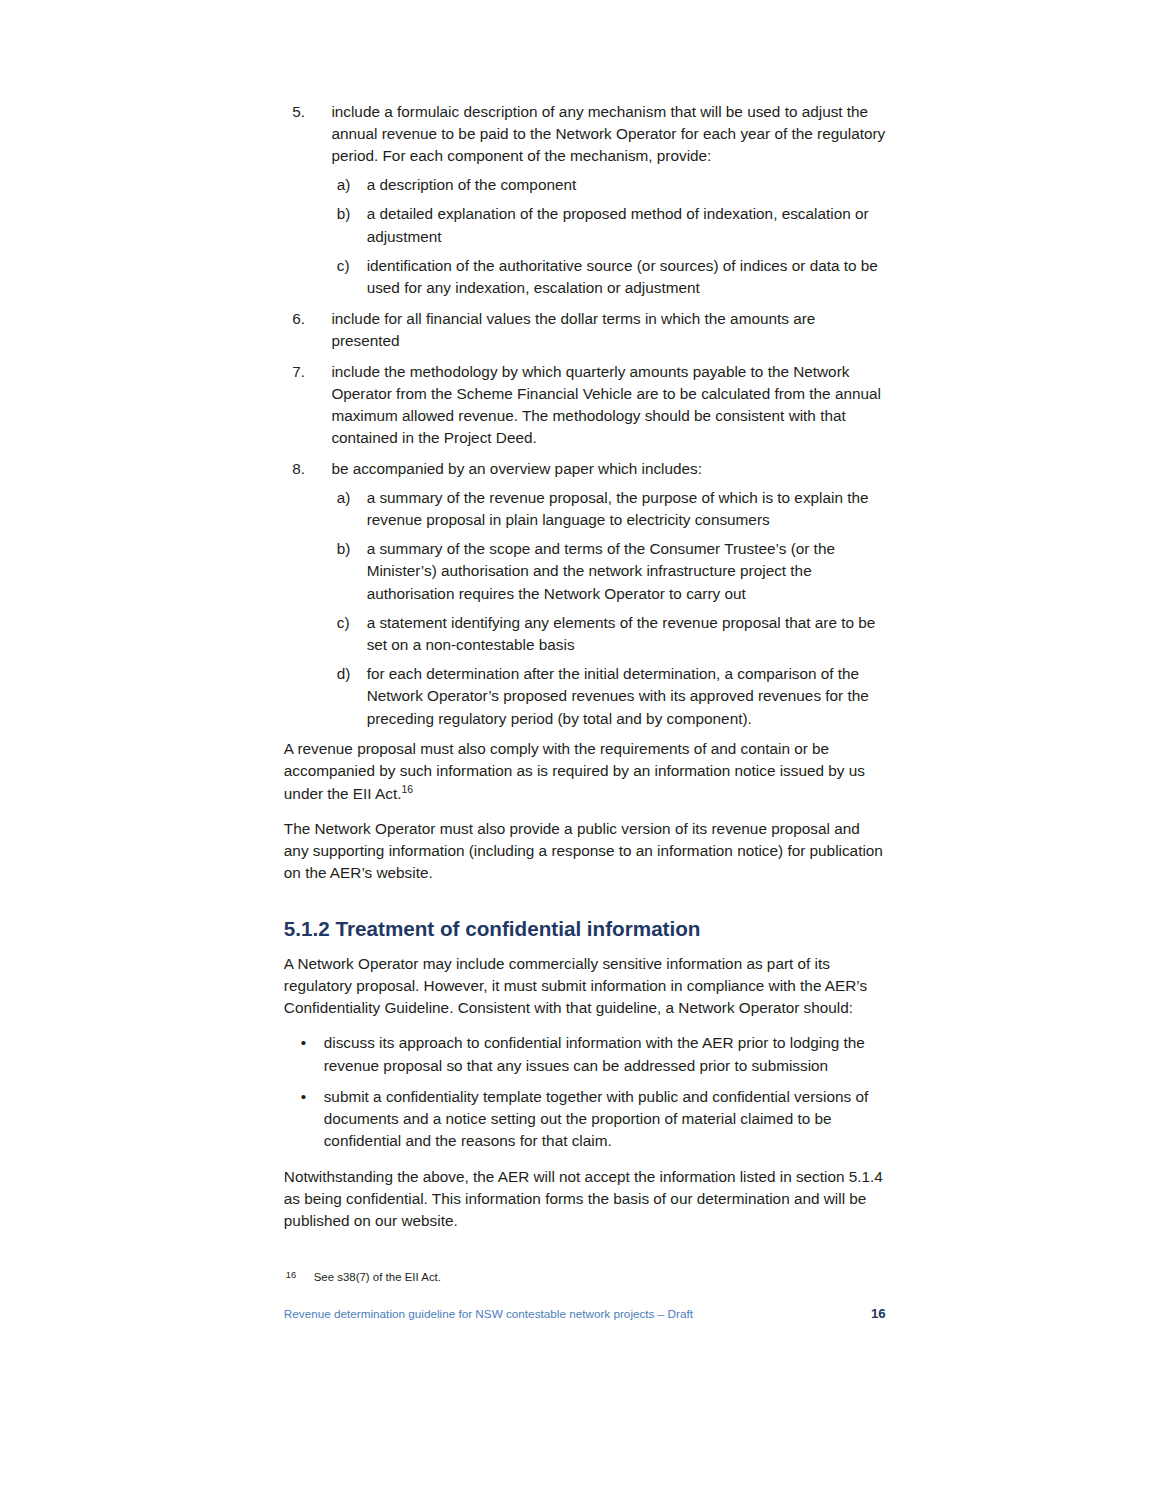5. include a formulaic description of any mechanism that will be used to adjust the annual revenue to be paid to the Network Operator for each year of the regulatory period. For each component of the mechanism, provide:
a) a description of the component
b) a detailed explanation of the proposed method of indexation, escalation or adjustment
c) identification of the authoritative source (or sources) of indices or data to be used for any indexation, escalation or adjustment
6. include for all financial values the dollar terms in which the amounts are presented
7. include the methodology by which quarterly amounts payable to the Network Operator from the Scheme Financial Vehicle are to be calculated from the annual maximum allowed revenue. The methodology should be consistent with that contained in the Project Deed.
8. be accompanied by an overview paper which includes:
a) a summary of the revenue proposal, the purpose of which is to explain the revenue proposal in plain language to electricity consumers
b) a summary of the scope and terms of the Consumer Trustee’s (or the Minister’s) authorisation and the network infrastructure project the authorisation requires the Network Operator to carry out
c) a statement identifying any elements of the revenue proposal that are to be set on a non-contestable basis
d) for each determination after the initial determination, a comparison of the Network Operator’s proposed revenues with its approved revenues for the preceding regulatory period (by total and by component).
A revenue proposal must also comply with the requirements of and contain or be accompanied by such information as is required by an information notice issued by us under the EII Act.16
The Network Operator must also provide a public version of its revenue proposal and any supporting information (including a response to an information notice) for publication on the AER’s website.
5.1.2 Treatment of confidential information
A Network Operator may include commercially sensitive information as part of its regulatory proposal. However, it must submit information in compliance with the AER’s Confidentiality Guideline. Consistent with that guideline, a Network Operator should:
discuss its approach to confidential information with the AER prior to lodging the revenue proposal so that any issues can be addressed prior to submission
submit a confidentiality template together with public and confidential versions of documents and a notice setting out the proportion of material claimed to be confidential and the reasons for that claim.
Notwithstanding the above, the AER will not accept the information listed in section 5.1.4 as being confidential. This information forms the basis of our determination and will be published on our website.
16 See s38(7) of the EII Act.
Revenue determination guideline for NSW contestable network projects – Draft 16